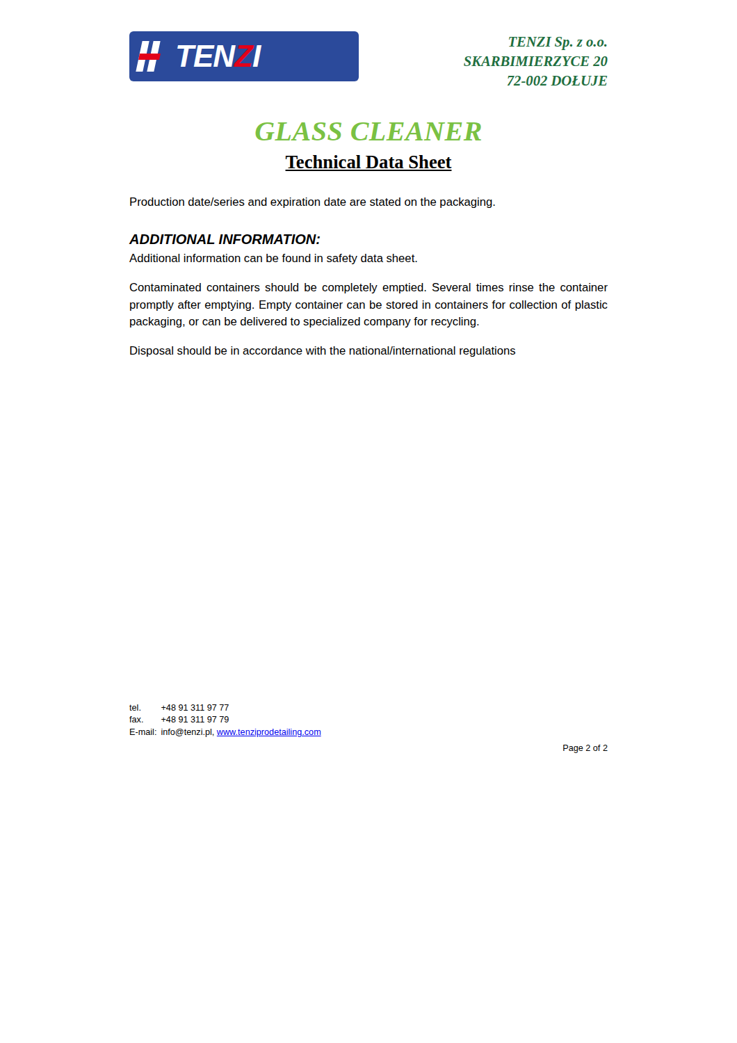TENZI
TENZI Sp. z o.o.
SKARBIMIERZYCE 20
72-002 DOŁUJE
GLASS CLEANER
Technical Data Sheet
Production date/series and expiration date are stated on the packaging.
ADDITIONAL INFORMATION:
Additional information can be found in safety data sheet.
Contaminated containers should be completely emptied. Several times rinse the container promptly after emptying. Empty container can be stored in containers for collection of plastic packaging, or can be delivered to specialized company for recycling.
Disposal should be in accordance with the national/international regulations
| tel. | +48 91 311 97 77 |
| fax. | +48 91 311 97 79 |
| E-mail: | info@tenzi.pl, www.tenziprodetailing.com |
Page 2 of 2